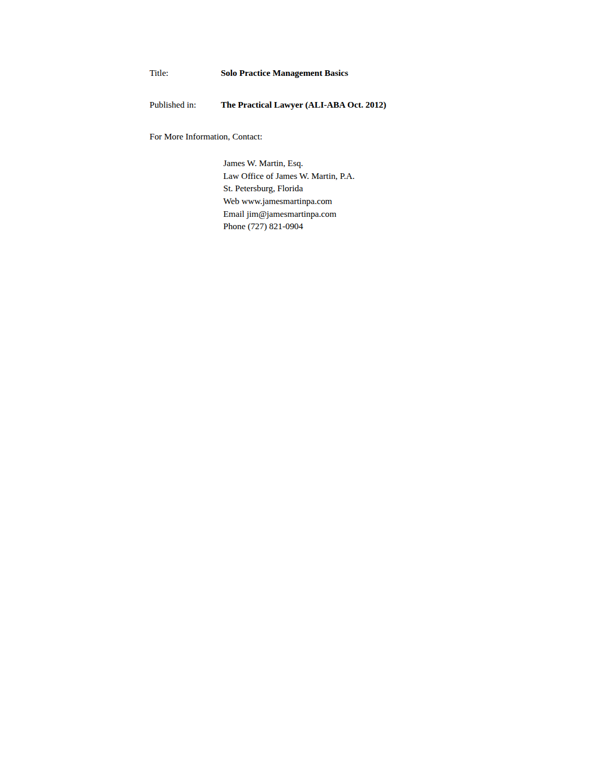Title:
Solo Practice Management Basics
Published in:
The Practical Lawyer (ALI-ABA Oct. 2012)
For More Information, Contact:
James W. Martin, Esq.
Law Office of James W. Martin, P.A.
St. Petersburg, Florida
Web www.jamesmartinpa.com
Email jim@jamesmartinpa.com
Phone (727) 821-0904